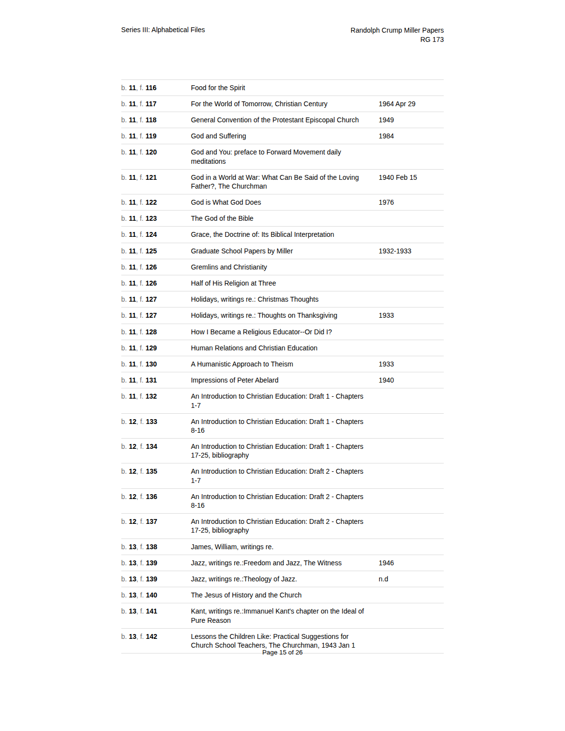Series III: Alphabetical Files
Randolph Crump Miller Papers
RG 173
| b. 11 , f. 116 | Food for the Spirit | |
| b. 11 , f. 117 | For the World of Tomorrow, Christian Century | 1964 Apr 29 |
| b. 11 , f. 118 | General Convention of the Protestant Episcopal Church | 1949 |
| b. 11 , f. 119 | God and Suffering | 1984 |
| b. 11 , f. 120 | God and You: preface to Forward Movement daily meditations | |
| b. 11 , f. 121 | God in a World at War: What Can Be Said of the Loving Father?, The Churchman | 1940 Feb 15 |
| b. 11 , f. 122 | God is What God Does | 1976 |
| b. 11 , f. 123 | The God of the Bible | |
| b. 11 , f. 124 | Grace, the Doctrine of: Its Biblical Interpretation | |
| b. 11 , f. 125 | Graduate School Papers by Miller | 1932-1933 |
| b. 11 , f. 126 | Gremlins and Christianity | |
| b. 11 , f. 126 | Half of His Religion at Three | |
| b. 11 , f. 127 | Holidays, writings re.: Christmas Thoughts | |
| b. 11 , f. 127 | Holidays, writings re.: Thoughts on Thanksgiving | 1933 |
| b. 11 , f. 128 | How I Became a Religious Educator--Or Did I? | |
| b. 11 , f. 129 | Human Relations and Christian Education | |
| b. 11 , f. 130 | A Humanistic Approach to Theism | 1933 |
| b. 11 , f. 131 | Impressions of Peter Abelard | 1940 |
| b. 11 , f. 132 | An Introduction to Christian Education: Draft 1 - Chapters 1-7 | |
| b. 12 , f. 133 | An Introduction to Christian Education: Draft 1 - Chapters 8-16 | |
| b. 12 , f. 134 | An Introduction to Christian Education: Draft 1 - Chapters 17-25, bibliography | |
| b. 12 , f. 135 | An Introduction to Christian Education: Draft 2 - Chapters 1-7 | |
| b. 12 , f. 136 | An Introduction to Christian Education: Draft 2 - Chapters 8-16 | |
| b. 12 , f. 137 | An Introduction to Christian Education: Draft 2 - Chapters 17-25, bibliography | |
| b. 13 , f. 138 | James, William, writings re. | |
| b. 13 , f. 139 | Jazz, writings re.:Freedom and Jazz, The Witness | 1946 |
| b. 13 , f. 139 | Jazz, writings re.:Theology of Jazz. | n.d |
| b. 13 , f. 140 | The Jesus of History and the Church | |
| b. 13 , f. 141 | Kant, writings re.:Immanuel Kant's chapter on the Ideal of Pure Reason | |
| b. 13 , f. 142 | Lessons the Children Like: Practical Suggestions for Church School Teachers, The Churchman, 1943 Jan 1 | |
Page 15 of 26